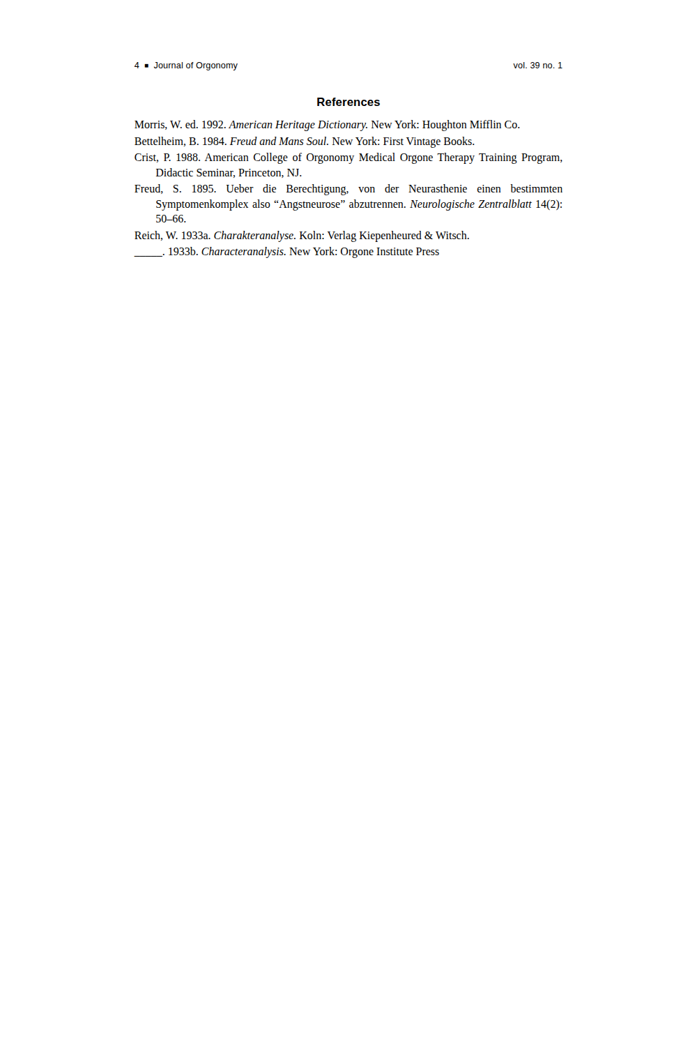4 ■ Journal of Orgonomy vol. 39 no. 1
References
Morris, W. ed. 1992. American Heritage Dictionary. New York: Houghton Mifflin Co.
Bettelheim, B. 1984. Freud and Mans Soul. New York: First Vintage Books.
Crist, P. 1988. American College of Orgonomy Medical Orgone Therapy Training Program, Didactic Seminar, Princeton, NJ.
Freud, S. 1895. Ueber die Berechtigung, von der Neurasthenie einen bestimmten Symptomenkomplex also “Angstneurose” abzutrennen. Neurologische Zentralblatt 14(2): 50–66.
Reich, W. 1933a. Charakteranalyse. Koln: Verlag Kiepenheured & Witsch.
_____. 1933b. Characteranalysis. New York: Orgone Institute Press